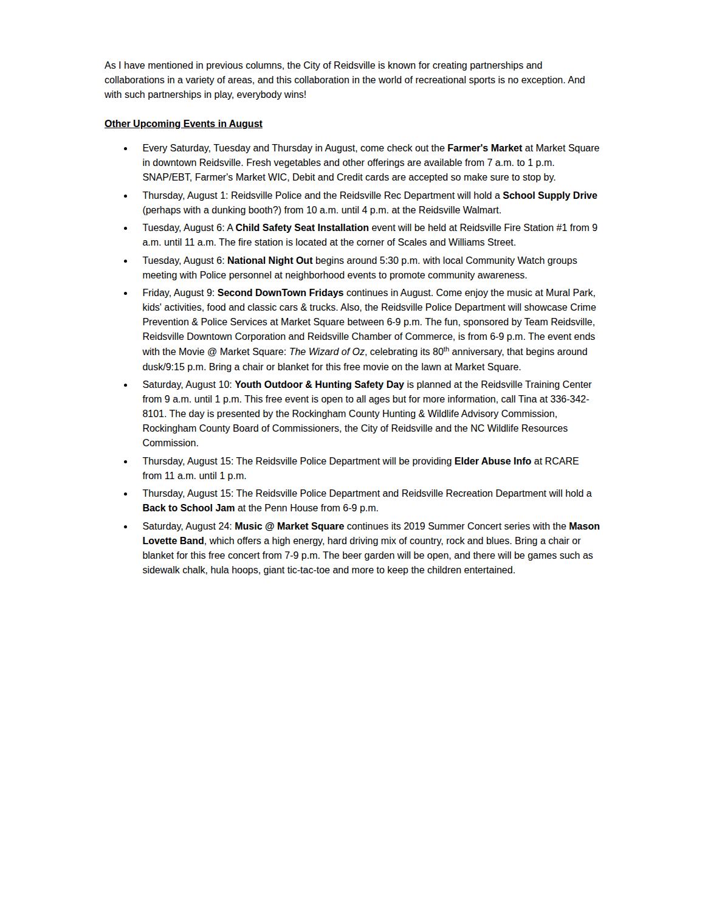As I have mentioned in previous columns, the City of Reidsville is known for creating partnerships and collaborations in a variety of areas, and this collaboration in the world of recreational sports is no exception. And with such partnerships in play, everybody wins!
Other Upcoming Events in August
Every Saturday, Tuesday and Thursday in August, come check out the Farmer's Market at Market Square in downtown Reidsville. Fresh vegetables and other offerings are available from 7 a.m. to 1 p.m. SNAP/EBT, Farmer's Market WIC, Debit and Credit cards are accepted so make sure to stop by.
Thursday, August 1: Reidsville Police and the Reidsville Rec Department will hold a School Supply Drive (perhaps with a dunking booth?) from 10 a.m. until 4 p.m. at the Reidsville Walmart.
Tuesday, August 6: A Child Safety Seat Installation event will be held at Reidsville Fire Station #1 from 9 a.m. until 11 a.m. The fire station is located at the corner of Scales and Williams Street.
Tuesday, August 6: National Night Out begins around 5:30 p.m. with local Community Watch groups meeting with Police personnel at neighborhood events to promote community awareness.
Friday, August 9: Second DownTown Fridays continues in August. Come enjoy the music at Mural Park, kids' activities, food and classic cars & trucks. Also, the Reidsville Police Department will showcase Crime Prevention & Police Services at Market Square between 6-9 p.m. The fun, sponsored by Team Reidsville, Reidsville Downtown Corporation and Reidsville Chamber of Commerce, is from 6-9 p.m. The event ends with the Movie @ Market Square: The Wizard of Oz, celebrating its 80th anniversary, that begins around dusk/9:15 p.m. Bring a chair or blanket for this free movie on the lawn at Market Square.
Saturday, August 10: Youth Outdoor & Hunting Safety Day is planned at the Reidsville Training Center from 9 a.m. until 1 p.m. This free event is open to all ages but for more information, call Tina at 336-342-8101. The day is presented by the Rockingham County Hunting & Wildlife Advisory Commission, Rockingham County Board of Commissioners, the City of Reidsville and the NC Wildlife Resources Commission.
Thursday, August 15: The Reidsville Police Department will be providing Elder Abuse Info at RCARE from 11 a.m. until 1 p.m.
Thursday, August 15: The Reidsville Police Department and Reidsville Recreation Department will hold a Back to School Jam at the Penn House from 6-9 p.m.
Saturday, August 24: Music @ Market Square continues its 2019 Summer Concert series with the Mason Lovette Band, which offers a high energy, hard driving mix of country, rock and blues. Bring a chair or blanket for this free concert from 7-9 p.m. The beer garden will be open, and there will be games such as sidewalk chalk, hula hoops, giant tic-tac-toe and more to keep the children entertained.